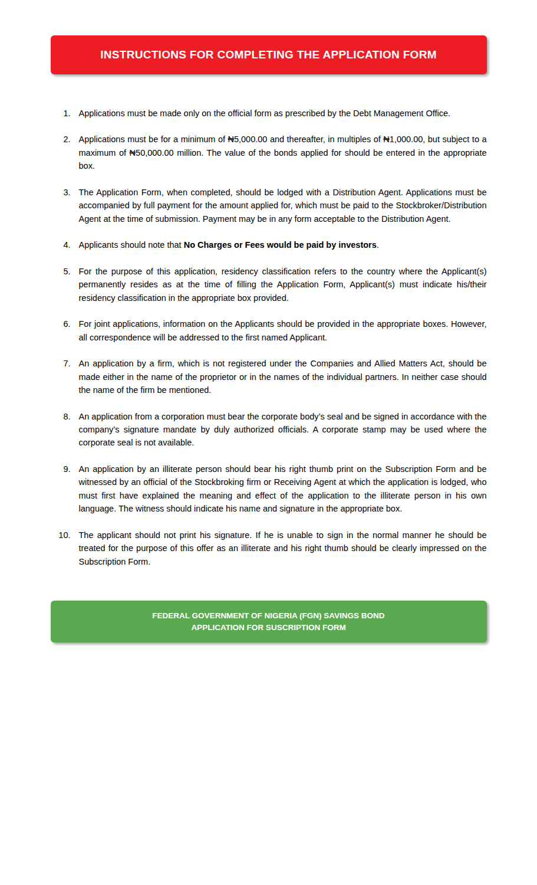INSTRUCTIONS FOR COMPLETING THE APPLICATION FORM
Applications must be made only on the official form as prescribed by the Debt Management Office.
Applications must be for a minimum of ₦5,000.00 and thereafter, in multiples of ₦1,000.00, but subject to a maximum of ₦50,000.00 million. The value of the bonds applied for should be entered in the appropriate box.
The Application Form, when completed, should be lodged with a Distribution Agent. Applications must be accompanied by full payment for the amount applied for, which must be paid to the Stockbroker/Distribution Agent at the time of submission. Payment may be in any form acceptable to the Distribution Agent.
Applicants should note that No Charges or Fees would be paid by investors.
For the purpose of this application, residency classification refers to the country where the Applicant(s) permanently resides as at the time of filling the Application Form, Applicant(s) must indicate his/their residency classification in the appropriate box provided.
For joint applications, information on the Applicants should be provided in the appropriate boxes. However, all correspondence will be addressed to the first named Applicant.
An application by a firm, which is not registered under the Companies and Allied Matters Act, should be made either in the name of the proprietor or in the names of the individual partners. In neither case should the name of the firm be mentioned.
An application from a corporation must bear the corporate body’s seal and be signed in accordance with the company’s signature mandate by duly authorized officials. A corporate stamp may be used where the corporate seal is not available.
An application by an illiterate person should bear his right thumb print on the Subscription Form and be witnessed by an official of the Stockbroking firm or Receiving Agent at which the application is lodged, who must first have explained the meaning and effect of the application to the illiterate person in his own language. The witness should indicate his name and signature in the appropriate box.
The applicant should not print his signature. If he is unable to sign in the normal manner he should be treated for the purpose of this offer as an illiterate and his right thumb should be clearly impressed on the Subscription Form.
FEDERAL GOVERNMENT OF NIGERIA (FGN) SAVINGS BOND
APPLICATION FOR SUSCRIPTION FORM